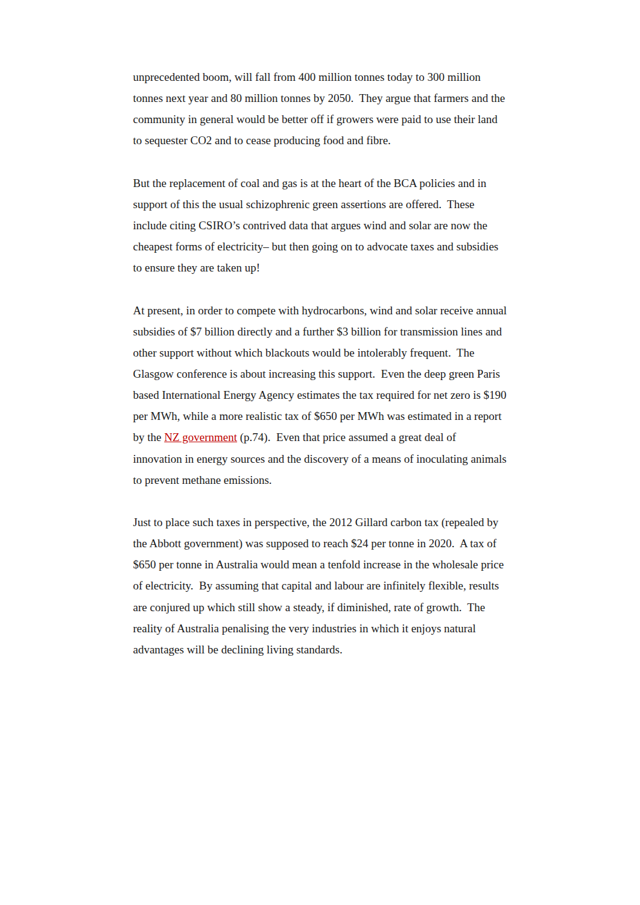unprecedented boom, will fall from 400 million tonnes today to 300 million tonnes next year and 80 million tonnes by 2050. They argue that farmers and the community in general would be better off if growers were paid to use their land to sequester CO2 and to cease producing food and fibre.
But the replacement of coal and gas is at the heart of the BCA policies and in support of this the usual schizophrenic green assertions are offered. These include citing CSIRO’s contrived data that argues wind and solar are now the cheapest forms of electricity– but then going on to advocate taxes and subsidies to ensure they are taken up!
At present, in order to compete with hydrocarbons, wind and solar receive annual subsidies of $7 billion directly and a further $3 billion for transmission lines and other support without which blackouts would be intolerably frequent. The Glasgow conference is about increasing this support. Even the deep green Paris based International Energy Agency estimates the tax required for net zero is $190 per MWh, while a more realistic tax of $650 per MWh was estimated in a report by the NZ government (p.74). Even that price assumed a great deal of innovation in energy sources and the discovery of a means of inoculating animals to prevent methane emissions.
Just to place such taxes in perspective, the 2012 Gillard carbon tax (repealed by the Abbott government) was supposed to reach $24 per tonne in 2020. A tax of $650 per tonne in Australia would mean a tenfold increase in the wholesale price of electricity. By assuming that capital and labour are infinitely flexible, results are conjured up which still show a steady, if diminished, rate of growth. The reality of Australia penalising the very industries in which it enjoys natural advantages will be declining living standards.